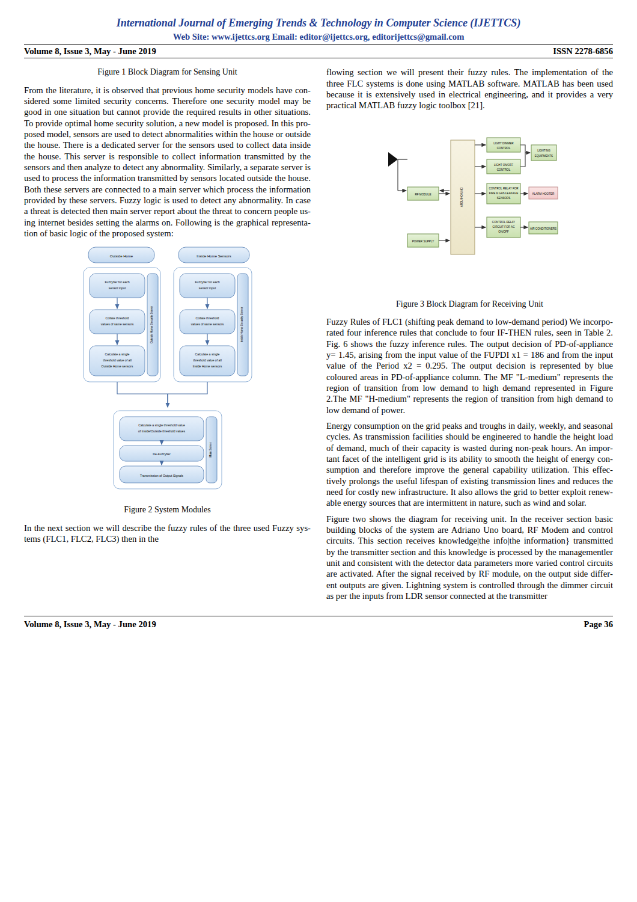International Journal of Emerging Trends & Technology in Computer Science (IJETTCS)
Web Site: www.ijettcs.org Email: editor@ijettcs.org, editorijettcs@gmail.com
Volume 8, Issue 3, May - June 2019 ISSN 2278-6856
Figure 1 Block Diagram for Sensing Unit
From the literature, it is observed that previous home security models have considered some limited security concerns. Therefore one security model may be good in one situation but cannot provide the required results in other situations. To provide optimal home security solution, a new model is proposed. In this proposed model, sensors are used to detect abnormalities within the house or outside the house. There is a dedicated server for the sensors used to collect data inside the house. This server is responsible to collect information transmitted by the sensors and then analyze to detect any abnormality. Similarly, a separate server is used to process the information transmitted by sensors located outside the house. Both these servers are connected to a main server which process the information provided by these servers. Fuzzy logic is used to detect any abnormality. In case a threat is detected then main server report about the threat to concern people using internet besides setting the alarms on. Following is the graphical representation of basic logic of the proposed system:
Outside Home Inside Home Sensors Fuzzyfier for each sensor input Collate threshold values of same sensors Calculate a single threshold value of all Outside Home sensors Outside Home Security Server Fuzzyfier for each sensor input Collate threshold values of same sensors Calculate a single threshold value of all Inside Home sensors Inside Home Security Server Calculate a single threshold value of Inside/Outside threshold values De-Fuzzyfier Transmission of Output Signals Main Server
Figure 2 System Modules
In the next section we will describe the fuzzy rules of the three used Fuzzy systems (FLC1, FLC2, FLC3) then in the
flowing section we will present their fuzzy rules. The implementation of the three FLC systems is done using MATLAB software. MATLAB has been used because it is extensively used in electrical engineering, and it provides a very practical MATLAB fuzzy logic toolbox [21].
RF MODULE POWER SUPPLY ARDUINO UNO LIGHT DIMMER CONTROL LIGHT ON/OFF CONTROL CONTROL RELAY FOR FIRE & GAS LEAKAGE SENSORS CONTROL RELAY CIRCUIT FOR AC ON/OFF LIGHTING EQUIPMENTS ALARM HOOTER AIR CONDITIONERS
Figure 3 Block Diagram for Receiving Unit
Fuzzy Rules of FLC1 (shifting peak demand to low-demand period) We incorporated four inference rules that conclude to four IF-THEN rules, seen in Table 2. Fig. 6 shows the fuzzy inference rules. The output decision of PD-of-appliance y= 1.45, arising from the input value of the FUPDI x1 = 186 and from the input value of the Period x2 = 0.295. The output decision is represented by blue coloured areas in PD-of-appliance column. The MF "L-medium" represents the region of transition from low demand to high demand represented in Figure 2.The MF "H-medium" represents the region of transition from high demand to low demand of power.
Energy consumption on the grid peaks and troughs in daily, weekly, and seasonal cycles. As transmission facilities should be engineered to handle the height load of demand, much of their capacity is wasted during non-peak hours. An important facet of the intelligent grid is its ability to smooth the height of energy consumption and therefore improve the general capability utilization. This effectively prolongs the useful lifespan of existing transmission lines and reduces the need for costly new infrastructure. It also allows the grid to better exploit renewable energy sources that are intermittent in nature, such as wind and solar.
Figure two shows the diagram for receiving unit. In the receiver section basic building blocks of the system are Adriano Uno board, RF Modem and control circuits. This section receives knowledge|the info|the information} transmitted by the transmitter section and this knowledge is processed by the managementler unit and consistent with the detector data parameters more varied control circuits are activated. After the signal received by RF module, on the output side different outputs are given. Lightning system is controlled through the dimmer circuit as per the inputs from LDR sensor connected at the transmitter
Volume 8, Issue 3, May - June 2019 Page 36